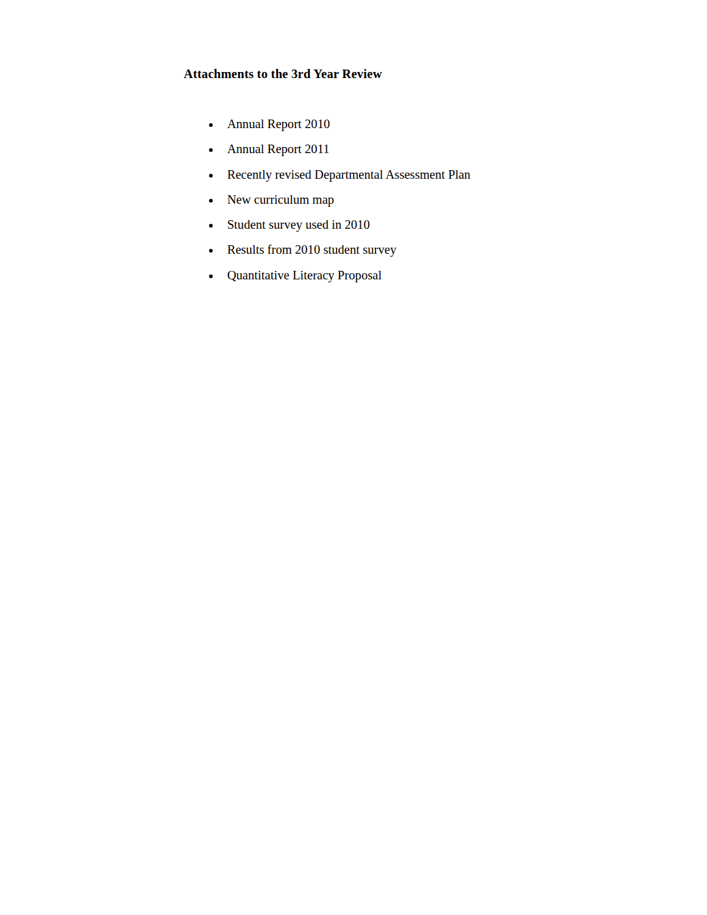Attachments to the 3rd Year Review
Annual Report 2010
Annual Report 2011
Recently revised Departmental Assessment Plan
New curriculum map
Student survey used in 2010
Results from 2010 student survey
Quantitative Literacy Proposal